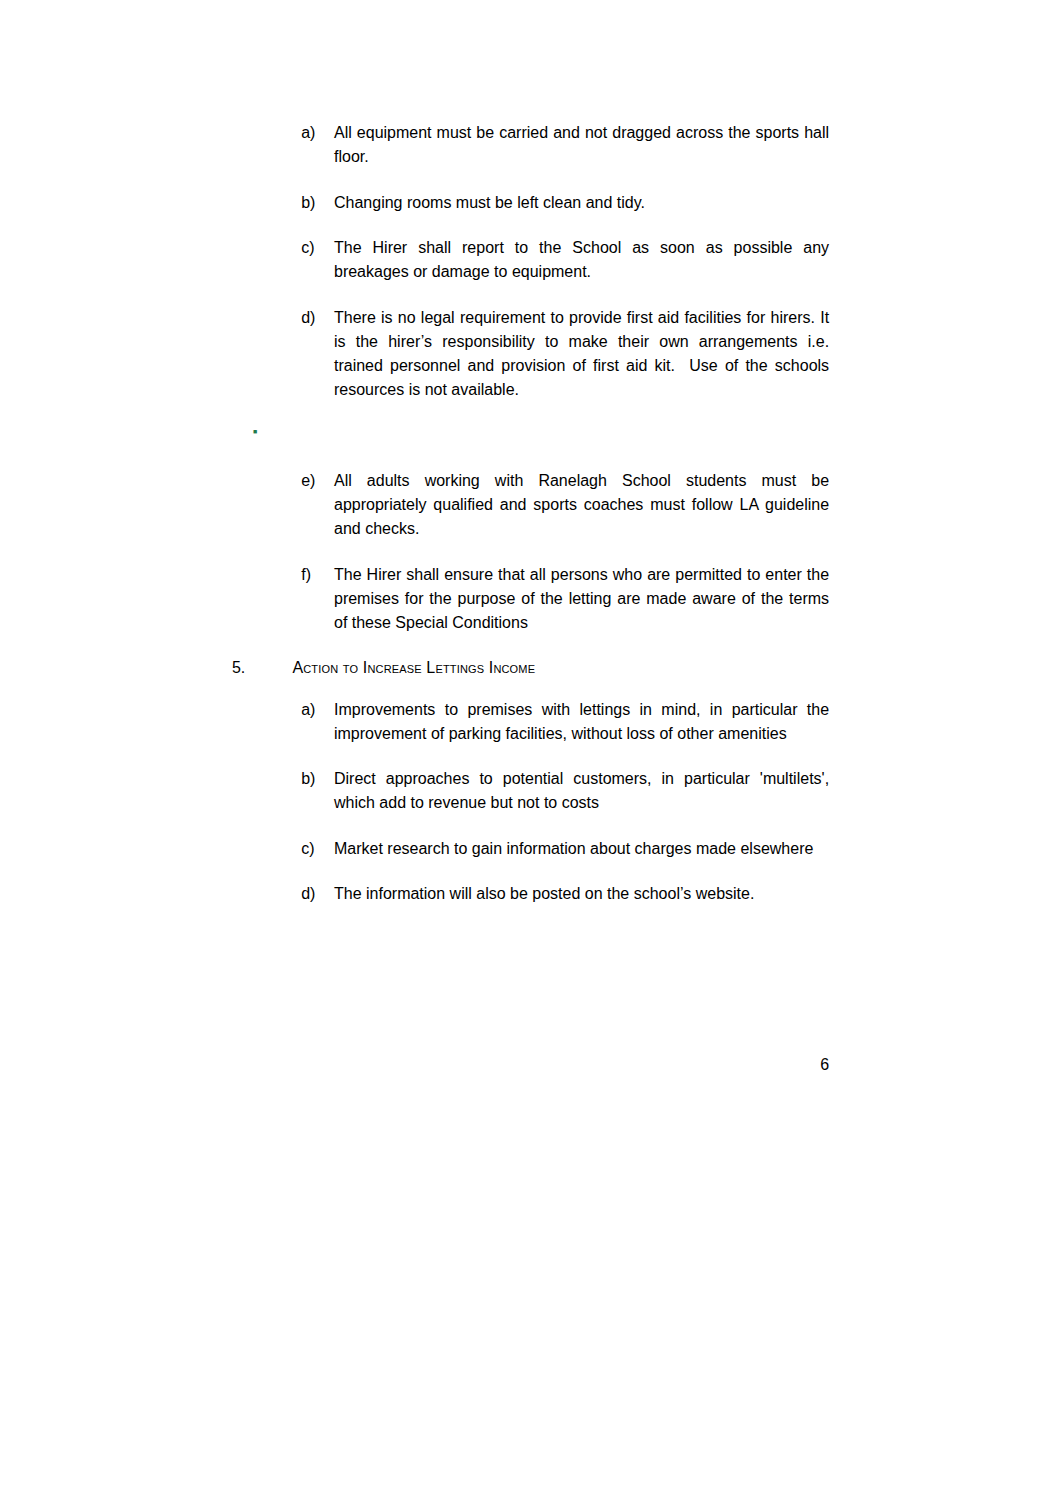All equipment must be carried and not dragged across the sports hall floor.
Changing rooms must be left clean and tidy.
The Hirer shall report to the School as soon as possible any breakages or damage to equipment.
There is no legal requirement to provide first aid facilities for hirers. It is the hirer’s responsibility to make their own arrangements i.e. trained personnel and provision of first aid kit. Use of the schools resources is not available.
All adults working with Ranelagh School students must be appropriately qualified and sports coaches must follow LA guideline and checks.
The Hirer shall ensure that all persons who are permitted to enter the premises for the purpose of the letting are made aware of the terms of these Special Conditions
5. Action to Increase Lettings Income
Improvements to premises with lettings in mind, in particular the improvement of parking facilities, without loss of other amenities
Direct approaches to potential customers, in particular 'multilets', which add to revenue but not to costs
Market research to gain information about charges made elsewhere
The information will also be posted on the school’s website.
6